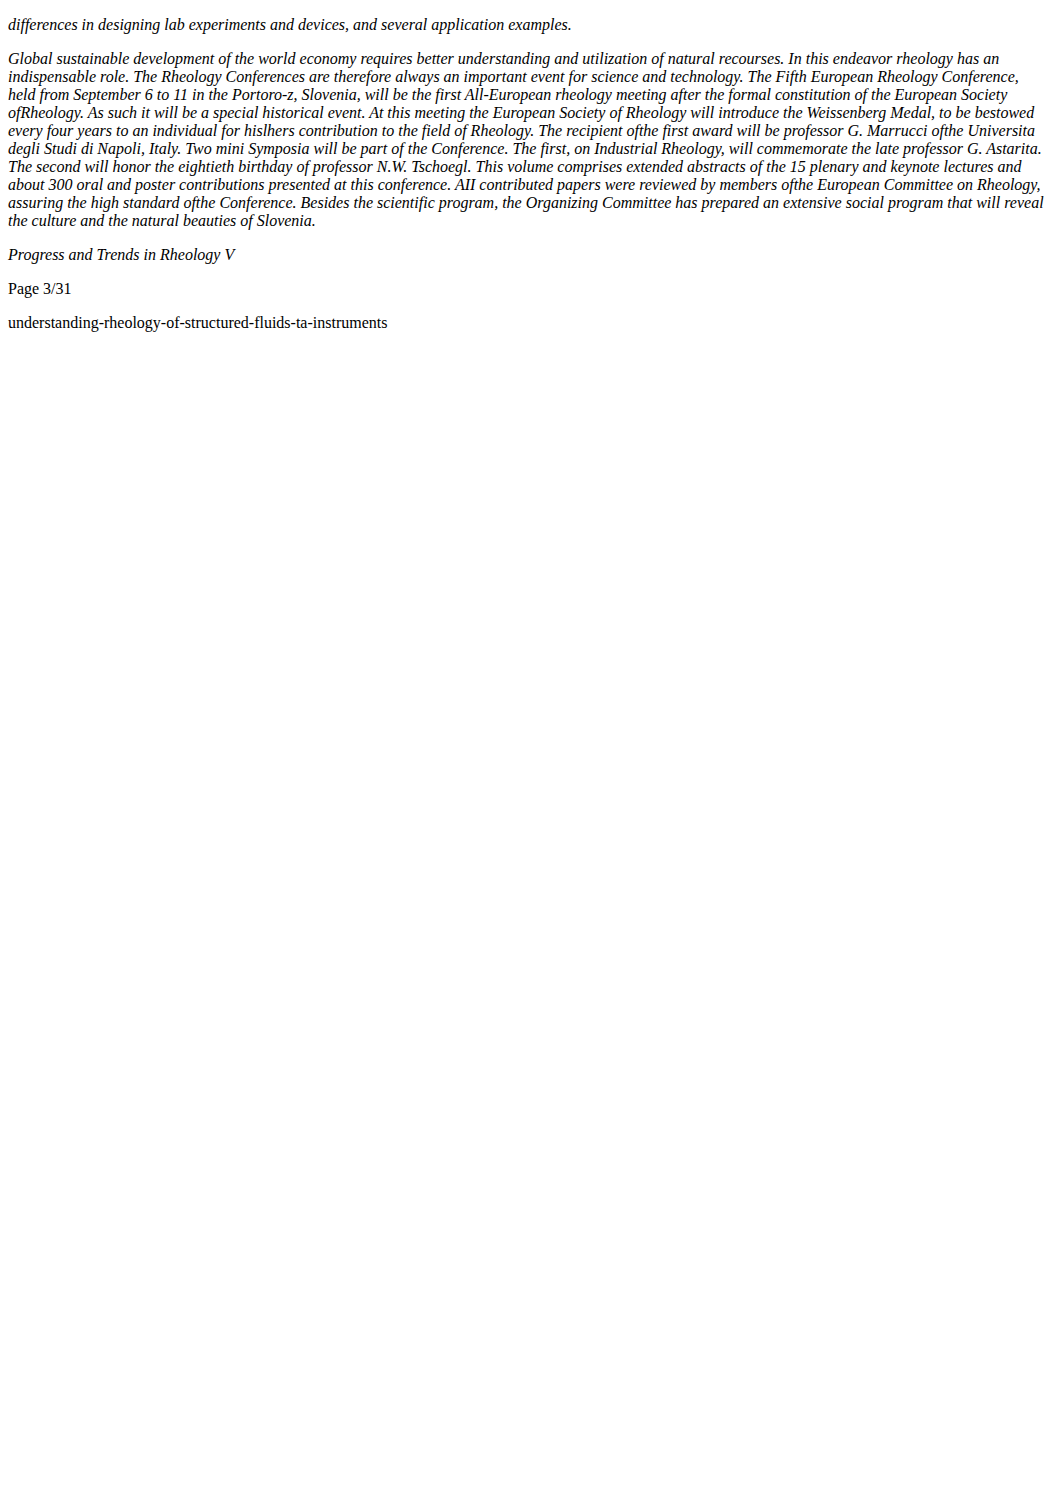differences in designing lab experiments and devices, and several application examples.
Global sustainable development of the world economy requires better understanding and utilization of natural recourses. In this endeavor rheology has an indispensable role. The Rheology Conferences are therefore always an important event for science and technology. The Fifth European Rheology Conference, held from September 6 to 11 in the Portoro-z, Slovenia, will be the first All-European rheology meeting after the formal constitution of the European Society ofRheology. As such it will be a special historical event. At this meeting the European Society of Rheology will introduce the Weissenberg Medal, to be bestowed every four years to an individual for hislhers contribution to the field of Rheology. The recipient ofthe first award will be professor G. Marrucci ofthe Universita degli Studi di Napoli, Italy. Two mini Symposia will be part of the Conference. The first, on Industrial Rheology, will commemorate the late professor G. Astarita. The second will honor the eightieth birthday of professor N.W. Tschoegl. This volume comprises extended abstracts of the 15 plenary and keynote lectures and about 300 oral and poster contributions presented at this conference. AII contributed papers were reviewed by members ofthe European Committee on Rheology, assuring the high standard ofthe Conference. Besides the scientific program, the Organizing Committee has prepared an extensive social program that will reveal the culture and the natural beauties of Slovenia.
Progress and Trends in Rheology V
Page 3/31
understanding-rheology-of-structured-fluids-ta-instruments